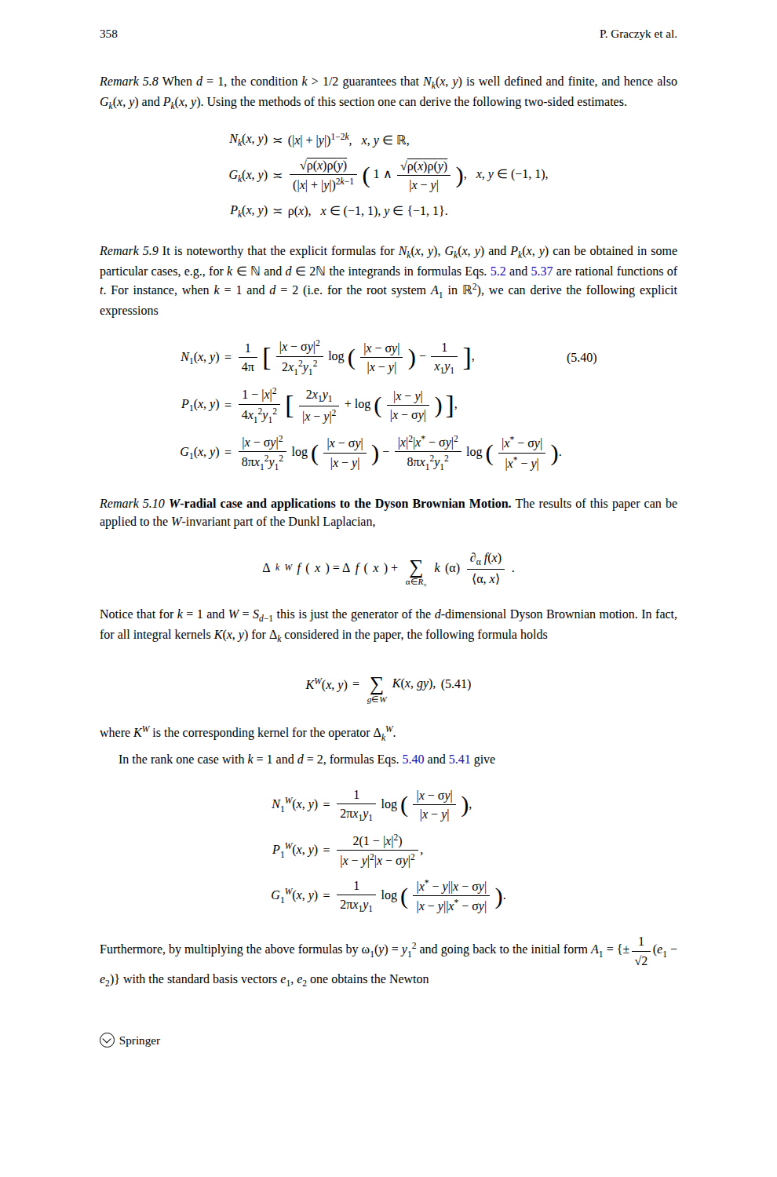358 P. Graczyk et al.
Remark 5.8 When d = 1, the condition k > 1/2 guarantees that Nk(x, y) is well defined and finite, and hence also Gk(x, y) and Pk(x, y). Using the methods of this section one can derive the following two-sided estimates.
| N k ( x , y ) | ≍ | (/ x / + / y /) 1−2 k , x , y ∈ ℝ, |
| G k ( x , y ) | ≍ | √ ρ( x )ρ( y ) (/ x / + / y /) 2 k −1 ( 1 ∧ √ ρ( x )ρ( y ) / x − y / ) , x , y ∈ (−1, 1), |
| P k ( x , y ) | ≍ | ρ( x ), x ∈ (−1, 1), y ∈ {−1, 1}. |
Remark 5.9 It is noteworthy that the explicit formulas for Nk(x, y), Gk(x, y) and Pk(x, y) can be obtained in some particular cases, e.g., for k ∈ ℕ and d ∈ 2ℕ the integrands in formulas Eqs. 5.2 and 5.37 are rational functions of t. For instance, when k = 1 and d = 2 (i.e. for the root system A1 in ℝ2), we can derive the following explicit expressions
| N 1 ( x , y ) | = | 1 4π [ / x − σ y / 2 2 x 1 2 y 1 2 log ( / x − σ y / / x − y / ) − 1 x 1 y 1 ] , | (5.40) |
| P 1 ( x , y ) | = | 1 − / x / 2 4 x 1 2 y 1 2 [ 2 x 1 y 1 / x − y / 2 + log ( / x − y / / x − σ y / ) ] , | |
| G 1 ( x , y ) | = | / x − σ y / 2 8π x 1 2 y 1 2 log ( / x − σ y / / x − y / ) − / x / 2 / x * − σ y / 2 8π x 1 2 y 1 2 log ( / x * − σ y / / x * − y / ) . | |
Remark 5.10 W-radial case and applications to the Dyson Brownian Motion. The results of this paper can be applied to the W-invariant part of the Dunkl Laplacian,
ΔkW f(x) = Δf(x) + ∑ α∈R+ k(α) ∂α f(x) ⟨α, x⟩ .
Notice that for k = 1 and W = Sd−1 this is just the generator of the d-dimensional Dyson Brownian motion. In fact, for all integral kernels K(x, y) for Δk considered in the paper, the following formula holds
| K W ( x , y ) | = | ∑ g ∈ W K ( x , gy ), | (5.41) |
where KW is the corresponding kernel for the operator ΔkW.
In the rank one case with k = 1 and d = 2, formulas Eqs. 5.40 and 5.41 give
| N 1 W ( x , y ) | = | 1 2π x 1 y 1 log ( / x − σ y / / x − y / ) , |
| P 1 W ( x , y ) | = | 2(1 − / x / 2 ) / x − y / 2 / x − σ y / 2 , |
| G 1 W ( x , y ) | = | 1 2π x 1 y 1 log ( / x * − y // x − σ y / / x − y // x * − σ y / ) . |
Furthermore, by multiplying the above formulas by ω1(y) = y12 and going back to the initial form A1 = {±1√2(e1 − e2)} with the standard basis vectors e1, e2 one obtains the Newton
Springer